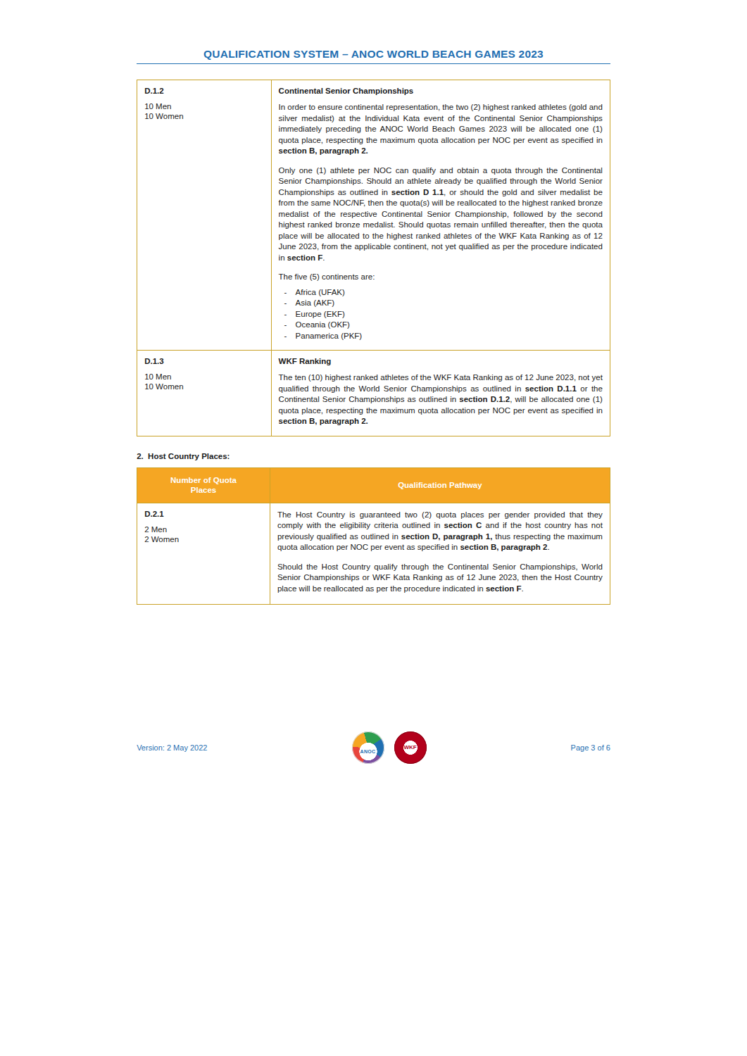QUALIFICATION SYSTEM – ANOC WORLD BEACH GAMES 2023
| D.1.2 10 Men 10 Women | Continental Senior Championships In order to ensure continental representation, the two (2) highest ranked athletes (gold and silver medalist) at the Individual Kata event of the Continental Senior Championships immediately preceding the ANOC World Beach Games 2023 will be allocated one (1) quota place, respecting the maximum quota allocation per NOC per event as specified in section B, paragraph 2. Only one (1) athlete per NOC can qualify and obtain a quota through the Continental Senior Championships. Should an athlete already be qualified through the World Senior Championships as outlined in section D 1.1 , or should the gold and silver medalist be from the same NOC/NF, then the quota(s) will be reallocated to the highest ranked bronze medalist of the respective Continental Senior Championship, followed by the second highest ranked bronze medalist. Should quotas remain unfilled thereafter, then the quota place will be allocated to the highest ranked athletes of the WKF Kata Ranking as of 12 June 2023, from the applicable continent, not yet qualified as per the procedure indicated in section F . The five (5) continents are: Africa (UFAK) Asia (AKF) Europe (EKF) Oceania (OKF) Panamerica (PKF) |
| D.1.3 10 Men 10 Women | WKF Ranking The ten (10) highest ranked athletes of the WKF Kata Ranking as of 12 June 2023, not yet qualified through the World Senior Championships as outlined in section D.1.1 or the Continental Senior Championships as outlined in section D.1.2 , will be allocated one (1) quota place, respecting the maximum quota allocation per NOC per event as specified in section B, paragraph 2. |
2. Host Country Places:
| Number of Quota Places | Qualification Pathway |
| --- | --- |
| D.2.1 2 Men 2 Women | The Host Country is guaranteed two (2) quota places per gender provided that they comply with the eligibility criteria outlined in section C and if the host country has not previously qualified as outlined in section D, paragraph 1, thus respecting the maximum quota allocation per NOC per event as specified in section B, paragraph 2 . Should the Host Country qualify through the Continental Senior Championships, World Senior Championships or WKF Kata Ranking as of 12 June 2023, then the Host Country place will be reallocated as per the procedure indicated in section F . |
Version: 2 May 2022
Page 3 of 6